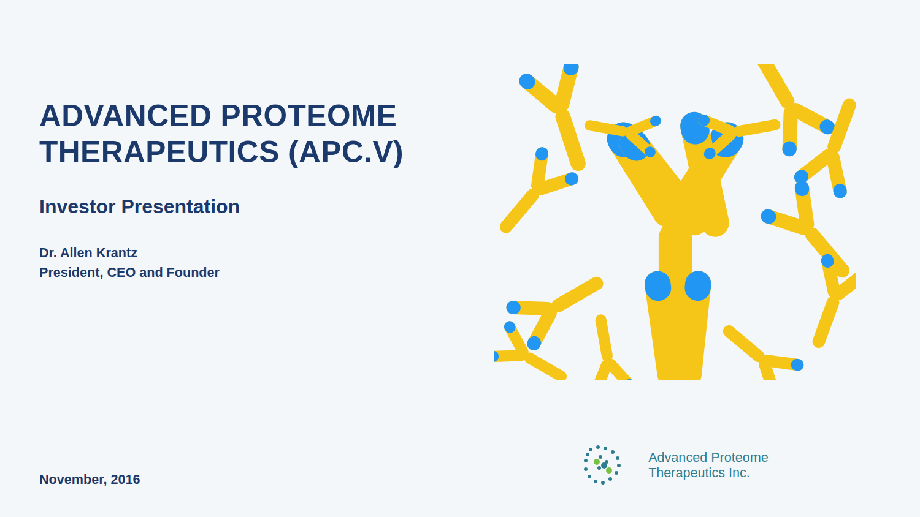ADVANCED PROTEOME
THERAPEUTICS (APC.V)
Investor Presentation
Dr. Allen Krantz
President, CEO and Founder
November, 2016
Advanced Proteome
Therapeutics Inc.